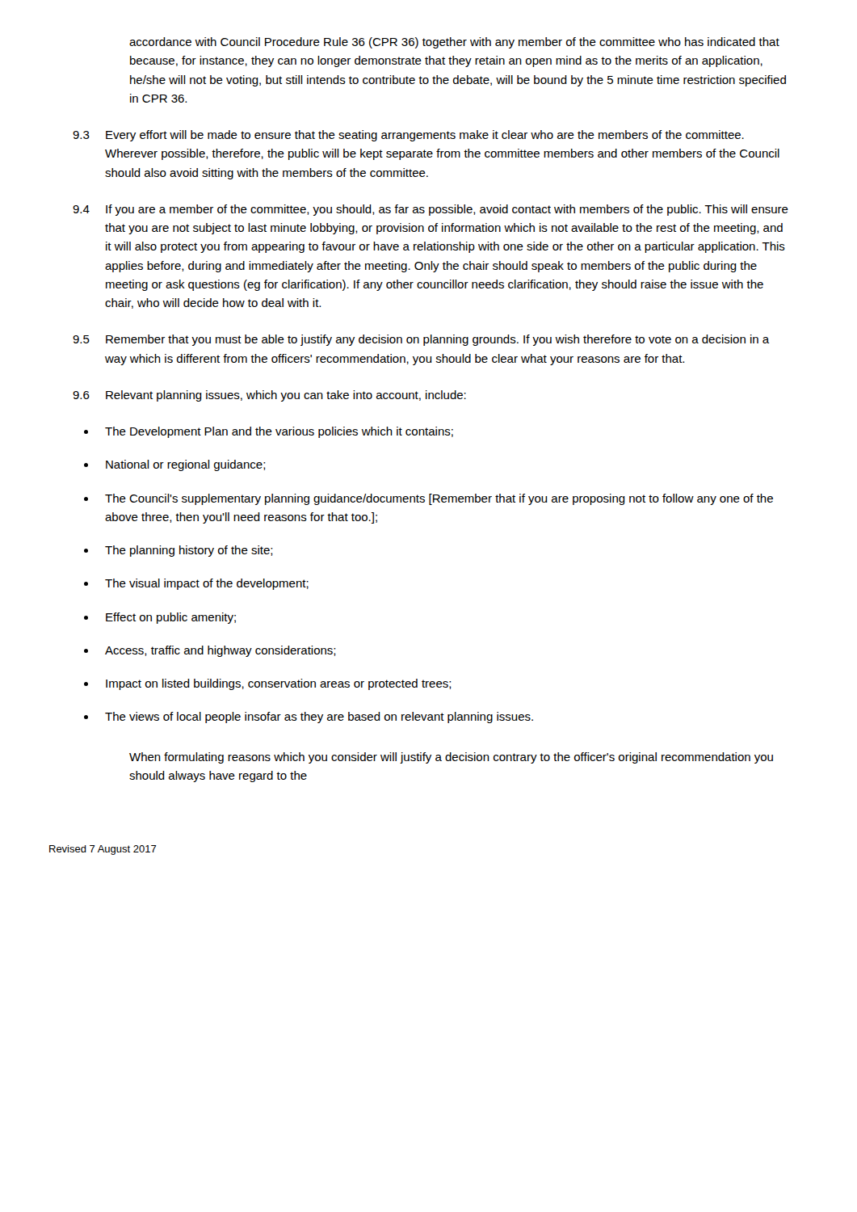accordance with Council Procedure Rule 36 (CPR 36) together with any member of the committee who has indicated that because, for instance, they can no longer demonstrate that they retain an open mind as to the merits of an application, he/she will not be voting, but still intends to contribute to the debate, will be bound by the 5 minute time restriction specified in CPR 36.
9.3
Every effort will be made to ensure that the seating arrangements make it clear who are the members of the committee. Wherever possible, therefore, the public will be kept separate from the committee members and other members of the Council should also avoid sitting with the members of the committee.
9.4
If you are a member of the committee, you should, as far as possible, avoid contact with members of the public. This will ensure that you are not subject to last minute lobbying, or provision of information which is not available to the rest of the meeting, and it will also protect you from appearing to favour or have a relationship with one side or the other on a particular application. This applies before, during and immediately after the meeting. Only the chair should speak to members of the public during the meeting or ask questions (eg for clarification). If any other councillor needs clarification, they should raise the issue with the chair, who will decide how to deal with it.
9.5
Remember that you must be able to justify any decision on planning grounds. If you wish therefore to vote on a decision in a way which is different from the officers' recommendation, you should be clear what your reasons are for that.
9.6
Relevant planning issues, which you can take into account, include:
The Development Plan and the various policies which it contains;
National or regional guidance;
The Council's supplementary planning guidance/documents [Remember that if you are proposing not to follow any one of the above three, then you'll need reasons for that too.];
The planning history of the site;
The visual impact of the development;
Effect on public amenity;
Access, traffic and highway considerations;
Impact on listed buildings, conservation areas or protected trees;
The views of local people insofar as they are based on relevant planning issues.
When formulating reasons which you consider will justify a decision contrary to the officer's original recommendation you should always have regard to the
Revised 7 August 2017